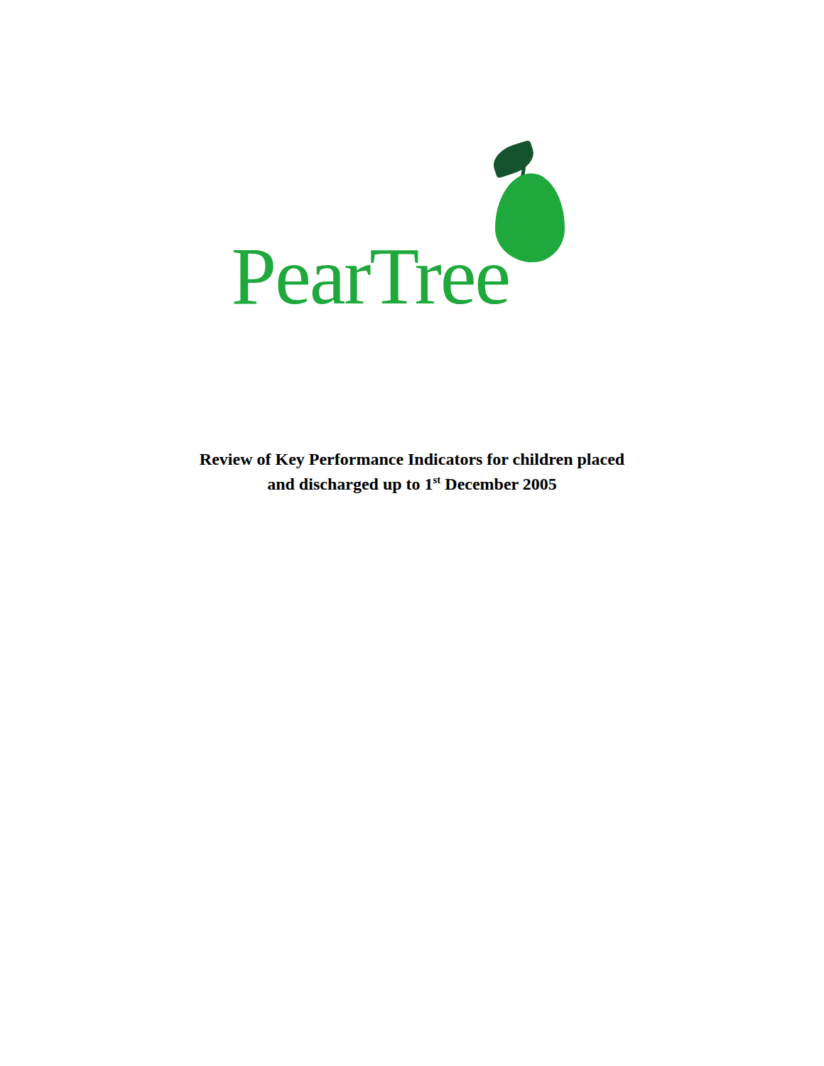PearTree
Review of Key Performance Indicators for children placed and discharged up to 1st December 2005